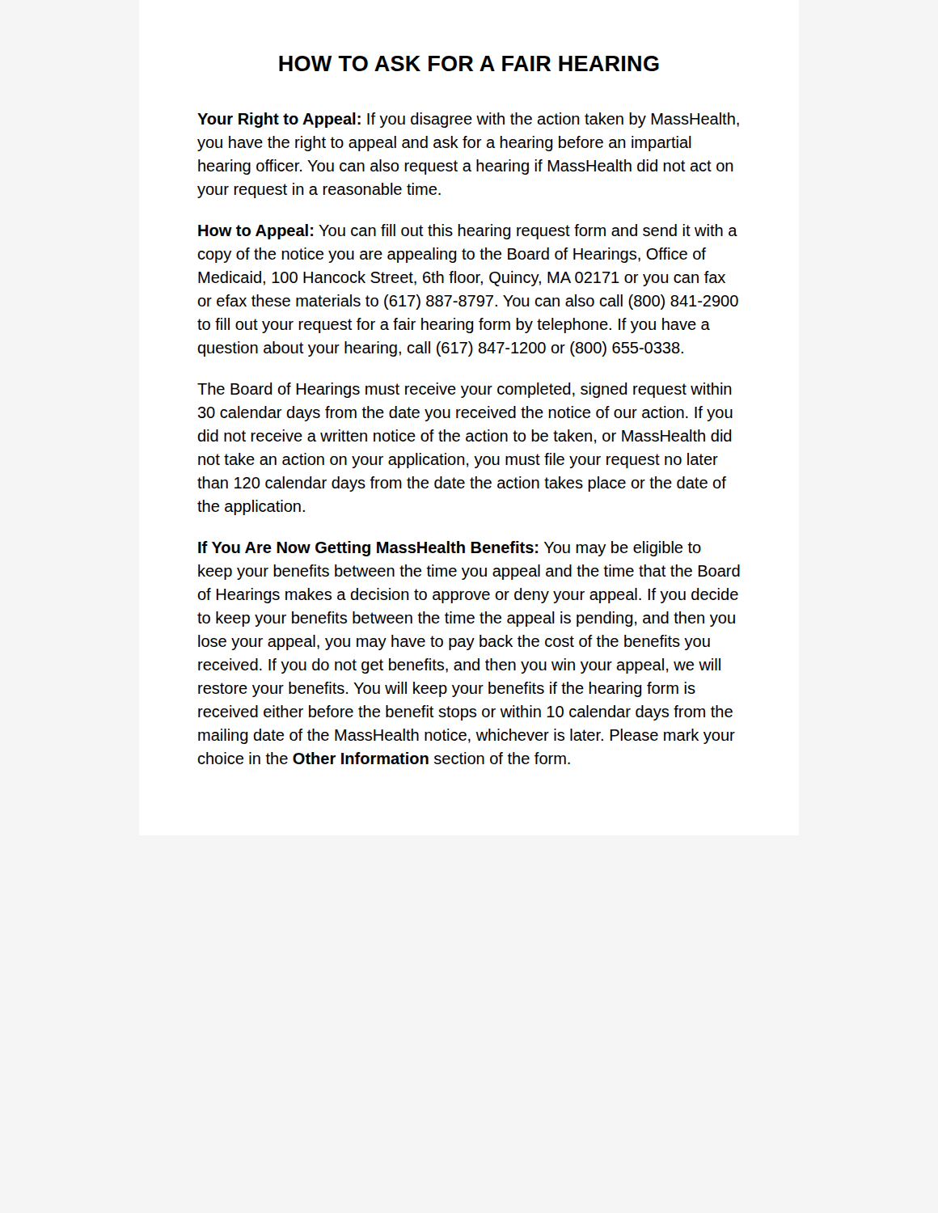HOW TO ASK FOR A FAIR HEARING
Your Right to Appeal: If you disagree with the action taken by MassHealth, you have the right to appeal and ask for a hearing before an impartial hearing officer. You can also request a hearing if MassHealth did not act on your request in a reasonable time.
How to Appeal: You can fill out this hearing request form and send it with a copy of the notice you are appealing to the Board of Hearings, Office of Medicaid, 100 Hancock Street, 6th floor, Quincy, MA 02171 or you can fax or efax these materials to (617) 887-8797. You can also call (800) 841-2900 to fill out your request for a fair hearing form by telephone. If you have a question about your hearing, call (617) 847-1200 or (800) 655-0338.
The Board of Hearings must receive your completed, signed request within 30 calendar days from the date you received the notice of our action. If you did not receive a written notice of the action to be taken, or MassHealth did not take an action on your application, you must file your request no later than 120 calendar days from the date the action takes place or the date of the application.
If You Are Now Getting MassHealth Benefits: You may be eligible to keep your benefits between the time you appeal and the time that the Board of Hearings makes a decision to approve or deny your appeal. If you decide to keep your benefits between the time the appeal is pending, and then you lose your appeal, you may have to pay back the cost of the benefits you received. If you do not get benefits, and then you win your appeal, we will restore your benefits. You will keep your benefits if the hearing form is received either before the benefit stops or within 10 calendar days from the mailing date of the MassHealth notice, whichever is later. Please mark your choice in the Other Information section of the form.